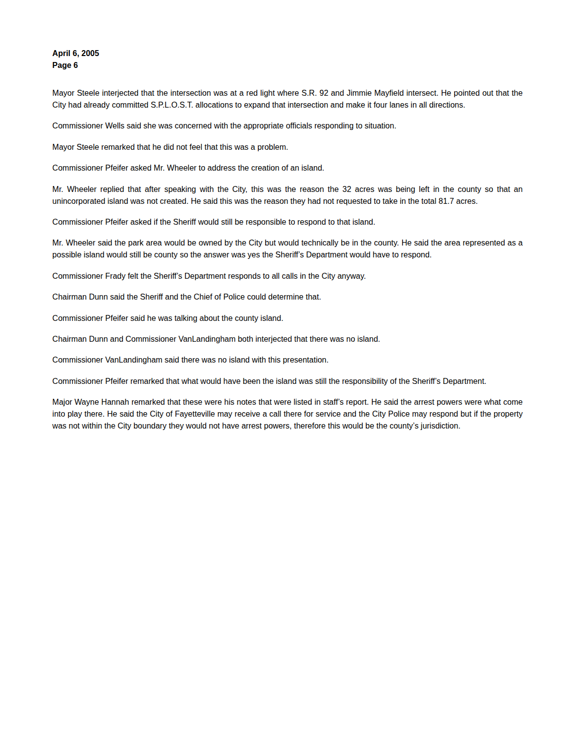April 6, 2005 Page 6
Mayor Steele interjected that the intersection was at a red light where S.R. 92 and Jimmie Mayfield intersect. He pointed out that the City had already committed S.P.L.O.S.T. allocations to expand that intersection and make it four lanes in all directions.
Commissioner Wells said she was concerned with the appropriate officials responding to situation.
Mayor Steele remarked that he did not feel that this was a problem.
Commissioner Pfeifer asked Mr. Wheeler to address the creation of an island.
Mr. Wheeler replied that after speaking with the City, this was the reason the 32 acres was being left in the county so that an unincorporated island was not created. He said this was the reason they had not requested to take in the total 81.7 acres.
Commissioner Pfeifer asked if the Sheriff would still be responsible to respond to that island.
Mr. Wheeler said the park area would be owned by the City but would technically be in the county. He said the area represented as a possible island would still be county so the answer was yes the Sheriff’s Department would have to respond.
Commissioner Frady felt the Sheriff’s Department responds to all calls in the City anyway.
Chairman Dunn said the Sheriff and the Chief of Police could determine that.
Commissioner Pfeifer said he was talking about the county island.
Chairman Dunn and Commissioner VanLandingham both interjected that there was no island.
Commissioner VanLandingham said there was no island with this presentation.
Commissioner Pfeifer remarked that what would have been the island was still the responsibility of the Sheriff’s Department.
Major Wayne Hannah remarked that these were his notes that were listed in staff’s report. He said the arrest powers were what come into play there. He said the City of Fayetteville may receive a call there for service and the City Police may respond but if the property was not within the City boundary they would not have arrest powers, therefore this would be the county’s jurisdiction.